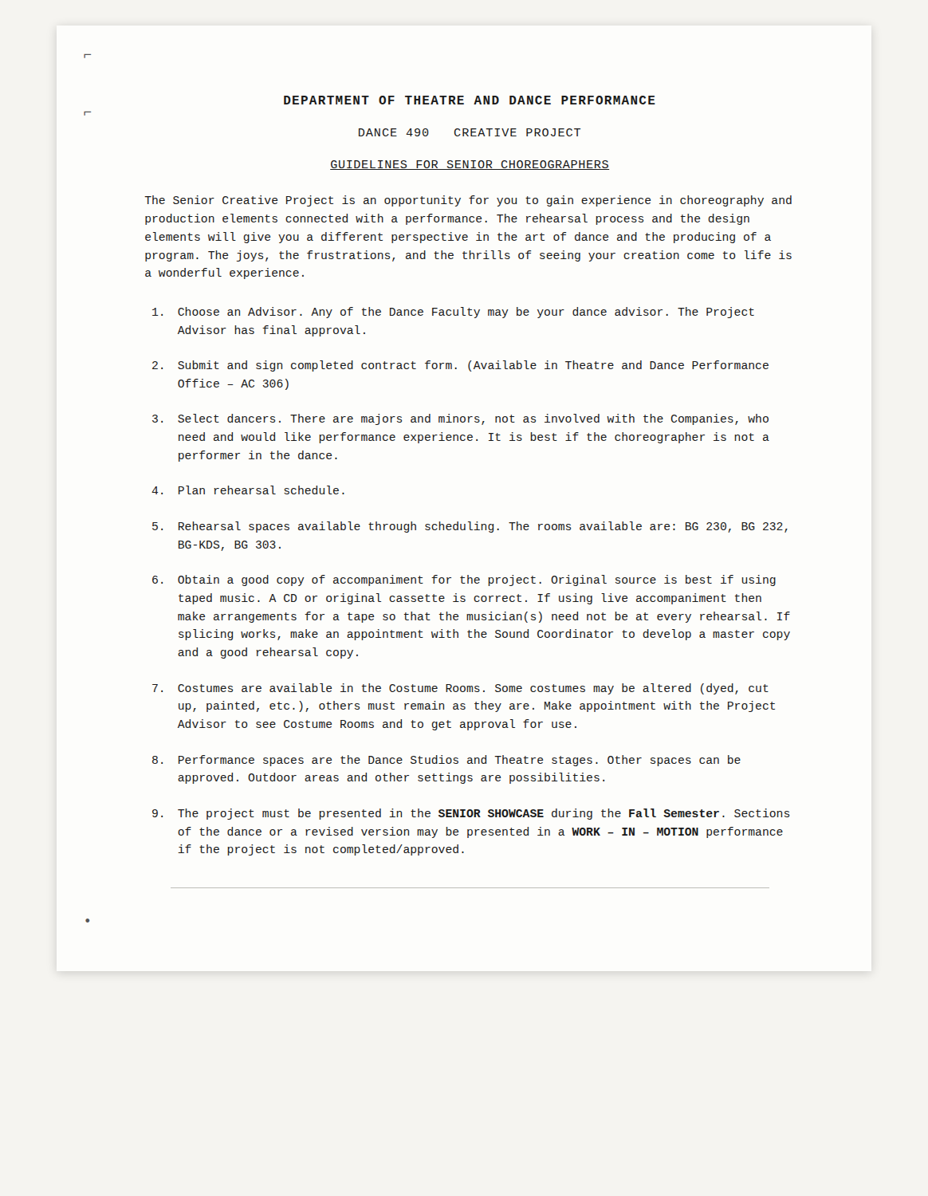⌐ ⌐ •
Department of Theatre and Dance Performance
Dance 490 Creative Project
Guidelines for Senior Choreographers
The Senior Creative Project is an opportunity for you to gain experience in choreography and production elements connected with a performance. The rehearsal process and the design elements will give you a different perspective in the art of dance and the producing of a program. The joys, the frustrations, and the thrills of seeing your creation come to life is a wonderful experience.
Choose an Advisor. Any of the Dance Faculty may be your dance advisor. The Project Advisor has final approval.
Submit and sign completed contract form. (Available in Theatre and Dance Performance Office – AC 306)
Select dancers. There are majors and minors, not as involved with the Companies, who need and would like performance experience. It is best if the choreographer is not a performer in the dance.
Plan rehearsal schedule.
Rehearsal spaces available through scheduling. The rooms available are: BG 230, BG 232, BG-KDS, BG 303.
Obtain a good copy of accompaniment for the project. Original source is best if using taped music. A CD or original cassette is correct. If using live accompaniment then make arrangements for a tape so that the musician(s) need not be at every rehearsal. If splicing works, make an appointment with the Sound Coordinator to develop a master copy and a good rehearsal copy.
Costumes are available in the Costume Rooms. Some costumes may be altered (dyed, cut up, painted, etc.), others must remain as they are. Make appointment with the Project Advisor to see Costume Rooms and to get approval for use.
Performance spaces are the Dance Studios and Theatre stages. Other spaces can be approved. Outdoor areas and other settings are possibilities.
The project must be presented in the SENIOR SHOWCASE during the Fall Semester. Sections of the dance or a revised version may be presented in a WORK – IN – MOTION performance if the project is not completed/approved.